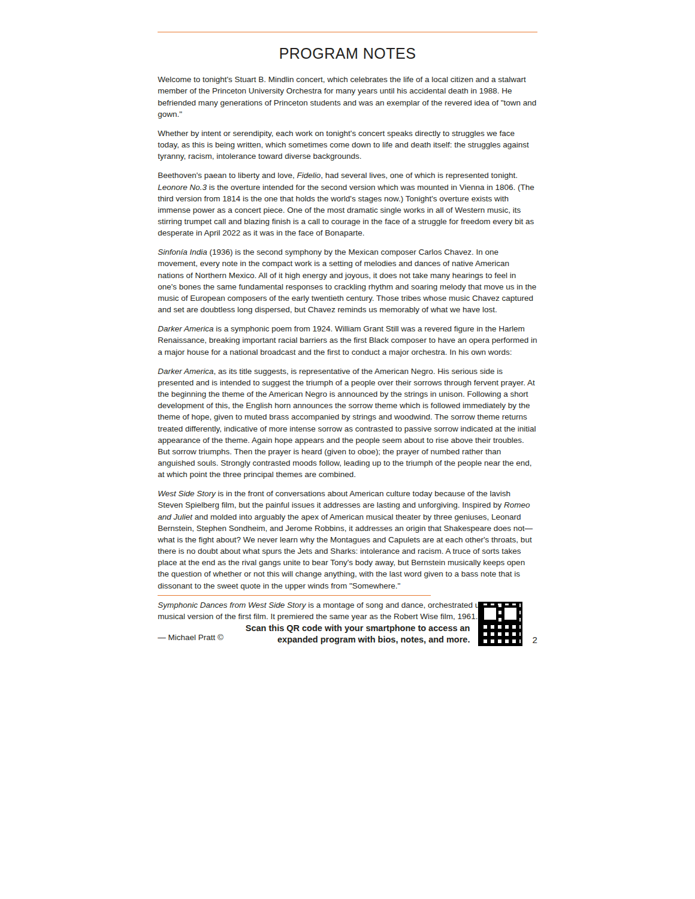PROGRAM NOTES
Welcome to tonight's Stuart B. Mindlin concert, which celebrates the life of a local citizen and a stalwart member of the Princeton University Orchestra for many years until his accidental death in 1988. He befriended many generations of Princeton students and was an exemplar of the revered idea of "town and gown."
Whether by intent or serendipity, each work on tonight's concert speaks directly to struggles we face today, as this is being written, which sometimes come down to life and death itself: the struggles against tyranny, racism, intolerance toward diverse backgrounds.
Beethoven's paean to liberty and love, Fidelio, had several lives, one of which is represented tonight. Leonore No.3 is the overture intended for the second version which was mounted in Vienna in 1806. (The third version from 1814 is the one that holds the world's stages now.) Tonight's overture exists with immense power as a concert piece. One of the most dramatic single works in all of Western music, its stirring trumpet call and blazing finish is a call to courage in the face of a struggle for freedom every bit as desperate in April 2022 as it was in the face of Bonaparte.
Sinfonía India (1936) is the second symphony by the Mexican composer Carlos Chavez. In one movement, every note in the compact work is a setting of melodies and dances of native American nations of Northern Mexico. All of it high energy and joyous, it does not take many hearings to feel in one's bones the same fundamental responses to crackling rhythm and soaring melody that move us in the music of European composers of the early twentieth century. Those tribes whose music Chavez captured and set are doubtless long dispersed, but Chavez reminds us memorably of what we have lost.
Darker America is a symphonic poem from 1924. William Grant Still was a revered figure in the Harlem Renaissance, breaking important racial barriers as the first Black composer to have an opera performed in a major house for a national broadcast and the first to conduct a major orchestra. In his own words:
Darker America, as its title suggests, is representative of the American Negro. His serious side is presented and is intended to suggest the triumph of a people over their sorrows through fervent prayer. At the beginning the theme of the American Negro is announced by the strings in unison. Following a short development of this, the English horn announces the sorrow theme which is followed immediately by the theme of hope, given to muted brass accompanied by strings and woodwind. The sorrow theme returns treated differently, indicative of more intense sorrow as contrasted to passive sorrow indicated at the initial appearance of the theme. Again hope appears and the people seem about to rise above their troubles. But sorrow triumphs. Then the prayer is heard (given to oboe); the prayer of numbed rather than anguished souls. Strongly contrasted moods follow, leading up to the triumph of the people near the end, at which point the three principal themes are combined.
West Side Story is in the front of conversations about American culture today because of the lavish Steven Spielberg film, but the painful issues it addresses are lasting and unforgiving. Inspired by Romeo and Juliet and molded into arguably the apex of American musical theater by three geniuses, Leonard Bernstein, Stephen Sondheim, and Jerome Robbins, it addresses an origin that Shakespeare does not—what is the fight about? We never learn why the Montagues and Capulets are at each other's throats, but there is no doubt about what spurs the Jets and Sharks: intolerance and racism. A truce of sorts takes place at the end as the rival gangs unite to bear Tony's body away, but Bernstein musically keeps open the question of whether or not this will change anything, with the last word given to a bass note that is dissonant to the sweet quote in the upper winds from "Somewhere."
Symphonic Dances from West Side Story is a montage of song and dance, orchestrated using the musical version of the first film. It premiered the same year as the Robert Wise film, 1961.
— Michael Pratt ©
Scan this QR code with your smartphone to access an
expanded program with bios, notes, and more.
2